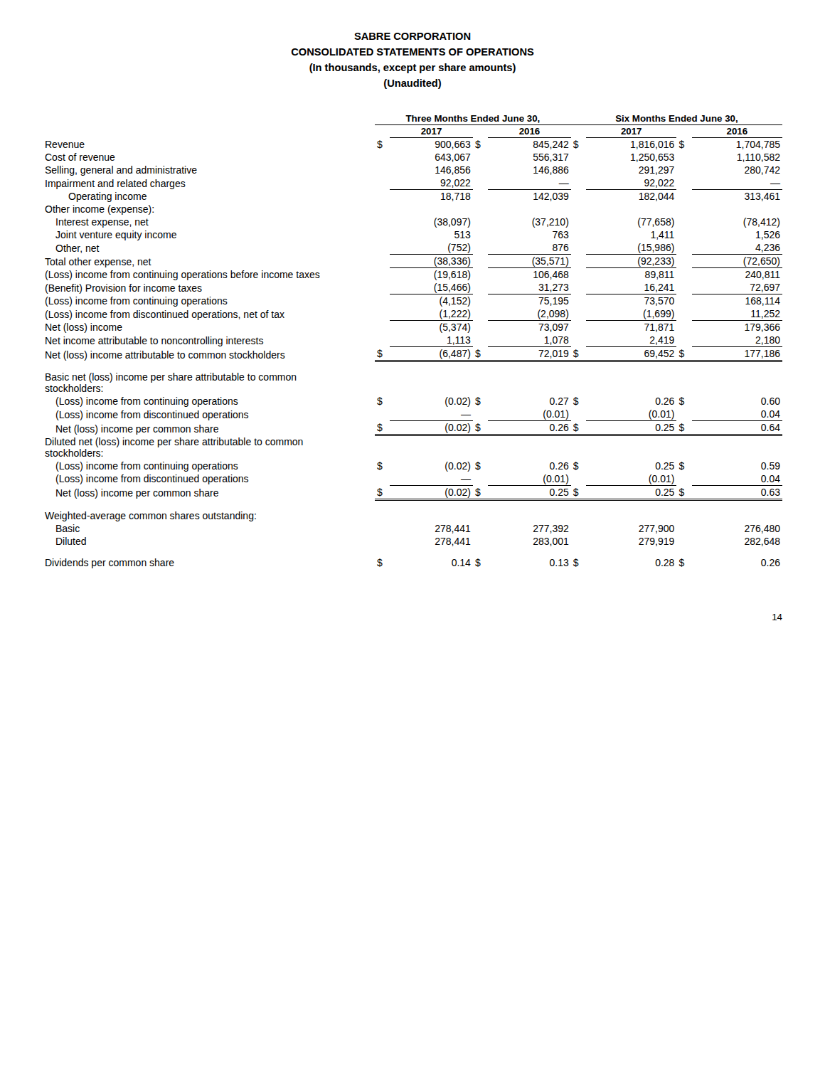SABRE CORPORATION
CONSOLIDATED STATEMENTS OF OPERATIONS
(In thousands, except per share amounts)
(Unaudited)
| | Three Months Ended June 30, | Six Months Ended June 30, |
| | | 2017 | | 2016 | | 2017 | | 2016 |
| Revenue | $ | 900,663 | $ | 845,242 | $ | 1,816,016 | $ | 1,704,785 |
| Cost of revenue | | 643,067 | | 556,317 | | 1,250,653 | | 1,110,582 |
| Selling, general and administrative | | 146,856 | | 146,886 | | 291,297 | | 280,742 |
| Impairment and related charges | | 92,022 | | — | | 92,022 | | — |
| Operating income | | 18,718 | | 142,039 | | 182,044 | | 313,461 |
| Other income (expense): | | | | | | | | |
| Interest expense, net | | (38,097) | | (37,210) | | (77,658) | | (78,412) |
| Joint venture equity income | | 513 | | 763 | | 1,411 | | 1,526 |
| Other, net | | (752) | | 876 | | (15,986) | | 4,236 |
| Total other expense, net | | (38,336) | | (35,571) | | (92,233) | | (72,650) |
| (Loss) income from continuing operations before income taxes | | (19,618) | | 106,468 | | 89,811 | | 240,811 |
| (Benefit) Provision for income taxes | | (15,466) | | 31,273 | | 16,241 | | 72,697 |
| (Loss) income from continuing operations | | (4,152) | | 75,195 | | 73,570 | | 168,114 |
| (Loss) income from discontinued operations, net of tax | | (1,222) | | (2,098) | | (1,699) | | 11,252 |
| Net (loss) income | | (5,374) | | 73,097 | | 71,871 | | 179,366 |
| Net income attributable to noncontrolling interests | | 1,113 | | 1,078 | | 2,419 | | 2,180 |
| Net (loss) income attributable to common stockholders | $ | (6,487) | $ | 72,019 | $ | 69,452 | $ | 177,186 |
| Basic net (loss) income per share attributable to common stockholders: | | | | | | | | |
| (Loss) income from continuing operations | $ | (0.02) | $ | 0.27 | $ | 0.26 | $ | 0.60 |
| (Loss) income from discontinued operations | | — | | (0.01) | | (0.01) | | 0.04 |
| Net (loss) income per common share | $ | (0.02) | $ | 0.26 | $ | 0.25 | $ | 0.64 |
| Diluted net (loss) income per share attributable to common stockholders: | | | | | | | | |
| (Loss) income from continuing operations | $ | (0.02) | $ | 0.26 | $ | 0.25 | $ | 0.59 |
| (Loss) income from discontinued operations | | — | | (0.01) | | (0.01) | | 0.04 |
| Net (loss) income per common share | $ | (0.02) | $ | 0.25 | $ | 0.25 | $ | 0.63 |
| Weighted-average common shares outstanding: | | | | | | | | |
| Basic | | 278,441 | | 277,392 | | 277,900 | | 276,480 |
| Diluted | | 278,441 | | 283,001 | | 279,919 | | 282,648 |
| Dividends per common share | $ | 0.14 | $ | 0.13 | $ | 0.28 | $ | 0.26 |
14